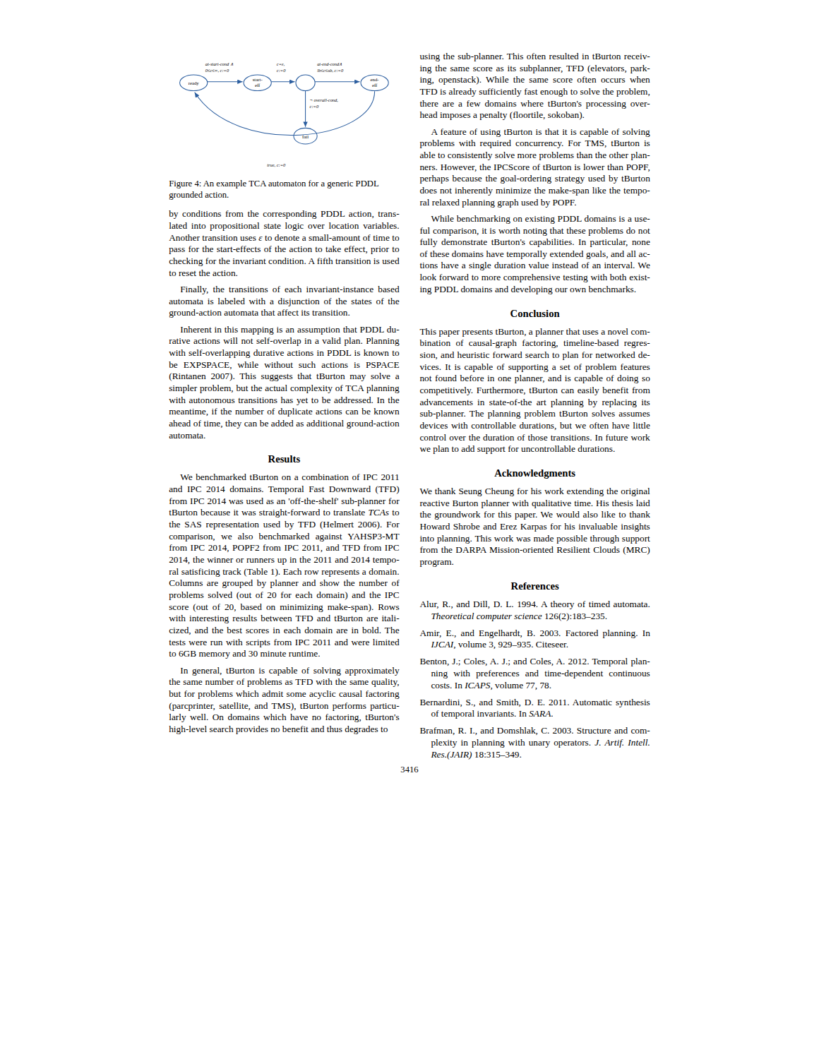ready start- eff end- eff fail at-start-cond ∧ 0≤c≤∞, c:=0 c=ε, c:=0 at-end-cond∧ lb≤c≤ub, c:=0 ¬ overall-cond, c:=0 true, c:=0
Figure 4: An example TCA automaton for a generic PDDL grounded action.
by conditions from the corresponding PDDL action, translated into propositional state logic over location variables. Another transition uses ε to denote a small-amount of time to pass for the start-effects of the action to take effect, prior to checking for the invariant condition. A fifth transition is used to reset the action.
Finally, the transitions of each invariant-instance based automata is labeled with a disjunction of the states of the ground-action automata that affect its transition.
Inherent in this mapping is an assumption that PDDL durative actions will not self-overlap in a valid plan. Planning with self-overlapping durative actions in PDDL is known to be EXPSPACE, while without such actions is PSPACE (Rintanen 2007). This suggests that tBurton may solve a simpler problem, but the actual complexity of TCA planning with autonomous transitions has yet to be addressed. In the meantime, if the number of duplicate actions can be known ahead of time, they can be added as additional ground-action automata.
Results
We benchmarked tBurton on a combination of IPC 2011 and IPC 2014 domains. Temporal Fast Downward (TFD) from IPC 2014 was used as an 'off-the-shelf' sub-planner for tBurton because it was straight-forward to translate TCAs to the SAS representation used by TFD (Helmert 2006). For comparison, we also benchmarked against YAHSP3-MT from IPC 2014, POPF2 from IPC 2011, and TFD from IPC 2014, the winner or runners up in the 2011 and 2014 temporal satisficing track (Table 1). Each row represents a domain. Columns are grouped by planner and show the number of problems solved (out of 20 for each domain) and the IPC score (out of 20, based on minimizing make-span). Rows with interesting results between TFD and tBurton are italicized, and the best scores in each domain are in bold. The tests were run with scripts from IPC 2011 and were limited to 6GB memory and 30 minute runtime.
In general, tBurton is capable of solving approximately the same number of problems as TFD with the same quality, but for problems which admit some acyclic causal factoring (parcprinter, satellite, and TMS), tBurton performs particularly well. On domains which have no factoring, tBurton's high-level search provides no benefit and thus degrades to
using the sub-planner. This often resulted in tBurton receiving the same score as its subplanner, TFD (elevators, parking, openstack). While the same score often occurs when TFD is already sufficiently fast enough to solve the problem, there are a few domains where tBurton's processing overhead imposes a penalty (floortile, sokoban).
A feature of using tBurton is that it is capable of solving problems with required concurrency. For TMS, tBurton is able to consistently solve more problems than the other planners. However, the IPCScore of tBurton is lower than POPF, perhaps because the goal-ordering strategy used by tBurton does not inherently minimize the make-span like the temporal relaxed planning graph used by POPF.
While benchmarking on existing PDDL domains is a useful comparison, it is worth noting that these problems do not fully demonstrate tBurton's capabilities. In particular, none of these domains have temporally extended goals, and all actions have a single duration value instead of an interval. We look forward to more comprehensive testing with both existing PDDL domains and developing our own benchmarks.
Conclusion
This paper presents tBurton, a planner that uses a novel combination of causal-graph factoring, timeline-based regression, and heuristic forward search to plan for networked devices. It is capable of supporting a set of problem features not found before in one planner, and is capable of doing so competitively. Furthermore, tBurton can easily benefit from advancements in state-of-the art planning by replacing its sub-planner. The planning problem tBurton solves assumes devices with controllable durations, but we often have little control over the duration of those transitions. In future work we plan to add support for uncontrollable durations.
Acknowledgments
We thank Seung Cheung for his work extending the original reactive Burton planner with qualitative time. His thesis laid the groundwork for this paper. We would also like to thank Howard Shrobe and Erez Karpas for his invaluable insights into planning. This work was made possible through support from the DARPA Mission-oriented Resilient Clouds (MRC) program.
References
Alur, R., and Dill, D. L. 1994. A theory of timed automata. Theoretical computer science 126(2):183–235.
Amir, E., and Engelhardt, B. 2003. Factored planning. In IJCAI, volume 3, 929–935. Citeseer.
Benton, J.; Coles, A. J.; and Coles, A. 2012. Temporal planning with preferences and time-dependent continuous costs. In ICAPS, volume 77, 78.
Bernardini, S., and Smith, D. E. 2011. Automatic synthesis of temporal invariants. In SARA.
Brafman, R. I., and Domshlak, C. 2003. Structure and complexity in planning with unary operators. J. Artif. Intell. Res.(JAIR) 18:315–349.
3416